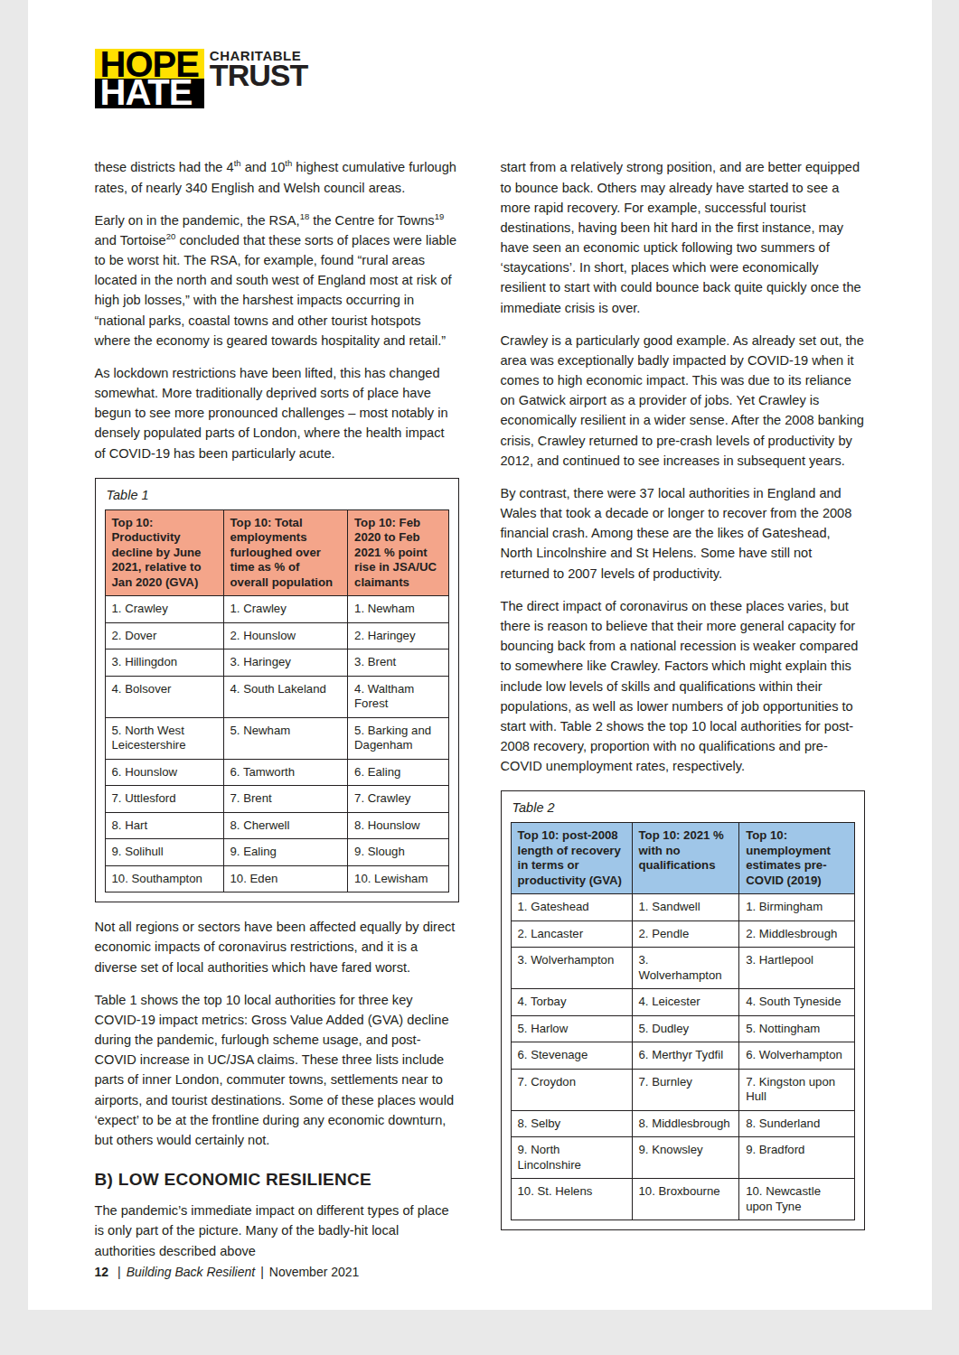HOPE HATE
CHARITABLE TRUST
these districts had the 4th and 10th highest cumulative furlough rates, of nearly 340 English and Welsh council areas.
Early on in the pandemic, the RSA,18 the Centre for Towns19 and Tortoise20 concluded that these sorts of places were liable to be worst hit. The RSA, for example, found “rural areas located in the north and south west of England most at risk of high job losses,” with the harshest impacts occurring in “national parks, coastal towns and other tourist hotspots where the economy is geared towards hospitality and retail.”
As lockdown restrictions have been lifted, this has changed somewhat. More traditionally deprived sorts of place have begun to see more pronounced challenges – most notably in densely populated parts of London, where the health impact of COVID-19 has been particularly acute.
Table 1
| Top 10: Productivity decline by June 2021, relative to Jan 2020 (GVA) | Top 10: Total employments furloughed over time as % of overall population | Top 10: Feb 2020 to Feb 2021 % point rise in JSA/UC claimants |
| --- | --- | --- |
| 1. Crawley | 1. Crawley | 1. Newham |
| 2. Dover | 2. Hounslow | 2. Haringey |
| 3. Hillingdon | 3. Haringey | 3. Brent |
| 4. Bolsover | 4. South Lakeland | 4. Waltham Forest |
| 5. North West Leicestershire | 5. Newham | 5. Barking and Dagenham |
| 6. Hounslow | 6. Tamworth | 6. Ealing |
| 7. Uttlesford | 7. Brent | 7. Crawley |
| 8. Hart | 8. Cherwell | 8. Hounslow |
| 9. Solihull | 9. Ealing | 9. Slough |
| 10. Southampton | 10. Eden | 10. Lewisham |
Not all regions or sectors have been affected equally by direct economic impacts of coronavirus restrictions, and it is a diverse set of local authorities which have fared worst.
Table 1 shows the top 10 local authorities for three key COVID-19 impact metrics: Gross Value Added (GVA) decline during the pandemic, furlough scheme usage, and post-COVID increase in UC/JSA claims. These three lists include parts of inner London, commuter towns, settlements near to airports, and tourist destinations. Some of these places would ‘expect’ to be at the frontline during any economic downturn, but others would certainly not.
b) Low economic resilience
The pandemic’s immediate impact on different types of place is only part of the picture. Many of the badly-hit local authorities described above
start from a relatively strong position, and are better equipped to bounce back. Others may already have started to see a more rapid recovery. For example, successful tourist destinations, having been hit hard in the first instance, may have seen an economic uptick following two summers of ‘staycations’. In short, places which were economically resilient to start with could bounce back quite quickly once the immediate crisis is over.
Crawley is a particularly good example. As already set out, the area was exceptionally badly impacted by COVID-19 when it comes to high economic impact. This was due to its reliance on Gatwick airport as a provider of jobs. Yet Crawley is economically resilient in a wider sense. After the 2008 banking crisis, Crawley returned to pre-crash levels of productivity by 2012, and continued to see increases in subsequent years.
By contrast, there were 37 local authorities in England and Wales that took a decade or longer to recover from the 2008 financial crash. Among these are the likes of Gateshead, North Lincolnshire and St Helens. Some have still not returned to 2007 levels of productivity.
The direct impact of coronavirus on these places varies, but there is reason to believe that their more general capacity for bouncing back from a national recession is weaker compared to somewhere like Crawley. Factors which might explain this include low levels of skills and qualifications within their populations, as well as lower numbers of job opportunities to start with. Table 2 shows the top 10 local authorities for post-2008 recovery, proportion with no qualifications and pre-COVID unemployment rates, respectively.
Table 2
| Top 10: post-2008 length of recovery in terms or productivity (GVA) | Top 10: 2021 % with no qualifications | Top 10: unemployment estimates pre-COVID (2019) |
| --- | --- | --- |
| 1. Gateshead | 1. Sandwell | 1. Birmingham |
| 2. Lancaster | 2. Pendle | 2. Middlesbrough |
| 3. Wolverhampton | 3. Wolverhampton | 3. Hartlepool |
| 4. Torbay | 4. Leicester | 4. South Tyneside |
| 5. Harlow | 5. Dudley | 5. Nottingham |
| 6. Stevenage | 6. Merthyr Tydfil | 6. Wolverhampton |
| 7. Croydon | 7. Burnley | 7. Kingston upon Hull |
| 8. Selby | 8. Middlesbrough | 8. Sunderland |
| 9. North Lincolnshire | 9. Knowsley | 9. Bradford |
| 10. St. Helens | 10. Broxbourne | 10. Newcastle upon Tyne |
12|Building Back Resilient|November 2021